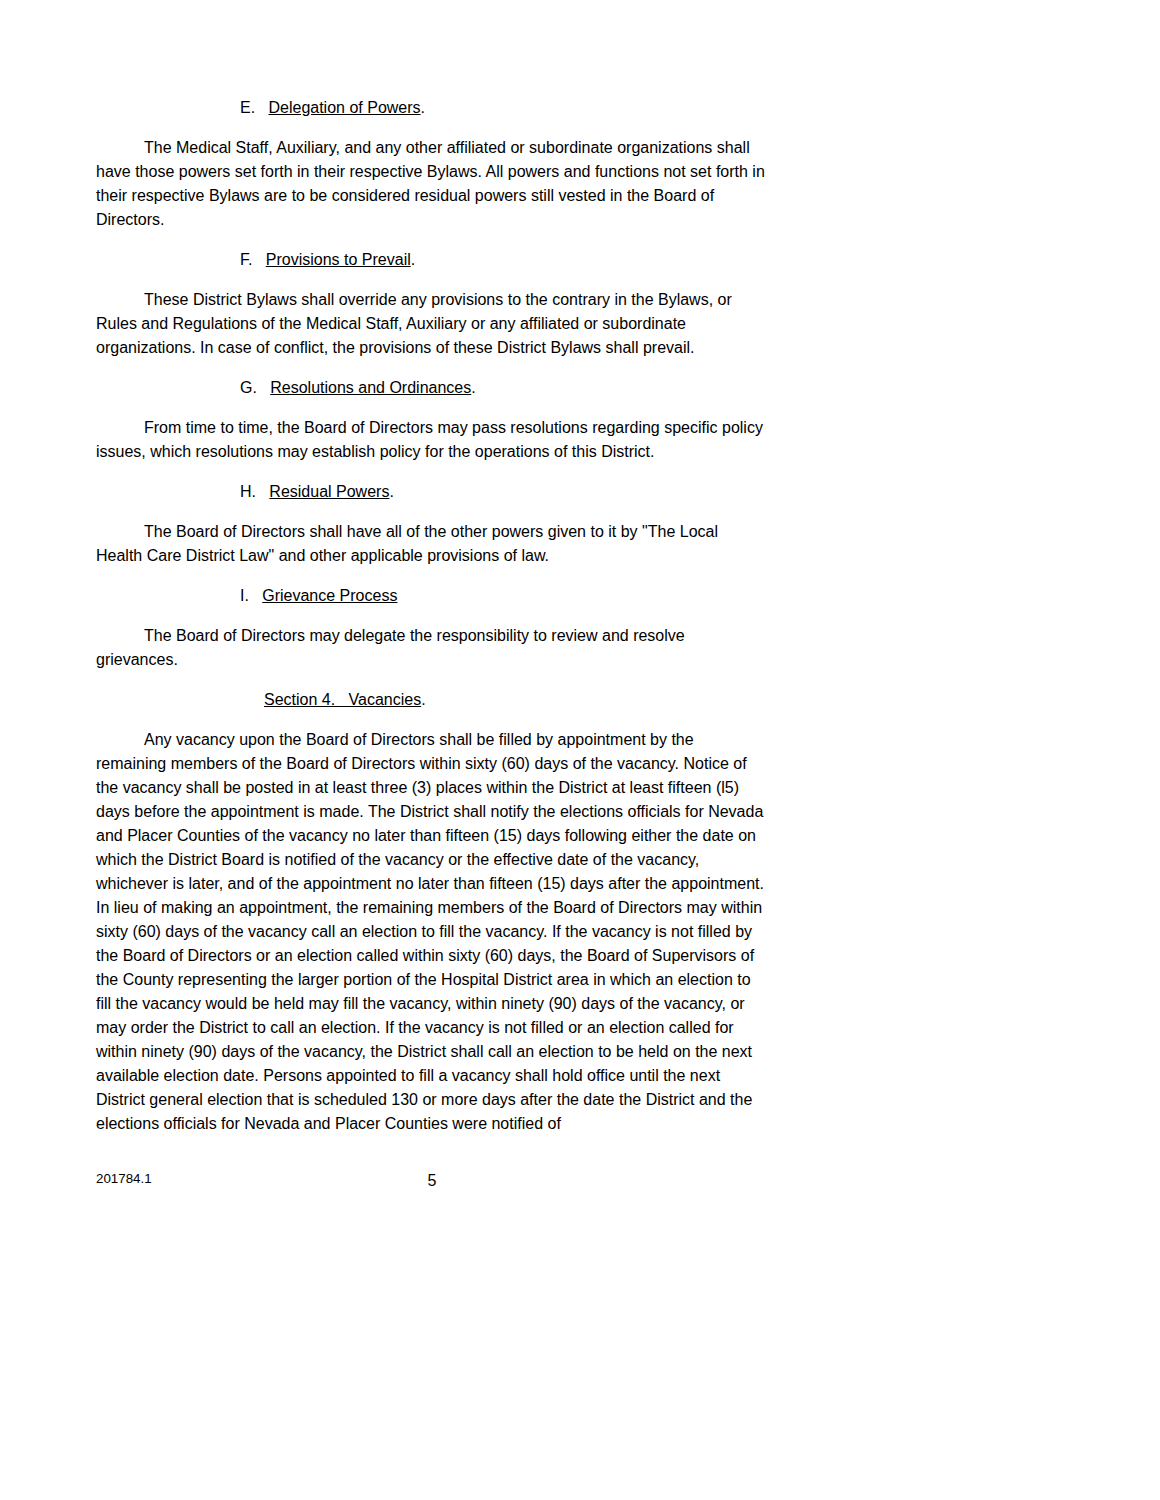E. Delegation of Powers.
The Medical Staff, Auxiliary, and any other affiliated or subordinate organizations shall have those powers set forth in their respective Bylaws. All powers and functions not set forth in their respective Bylaws are to be considered residual powers still vested in the Board of Directors.
F. Provisions to Prevail.
These District Bylaws shall override any provisions to the contrary in the Bylaws, or Rules and Regulations of the Medical Staff, Auxiliary or any affiliated or subordinate organizations. In case of conflict, the provisions of these District Bylaws shall prevail.
G. Resolutions and Ordinances.
From time to time, the Board of Directors may pass resolutions regarding specific policy issues, which resolutions may establish policy for the operations of this District.
H. Residual Powers.
The Board of Directors shall have all of the other powers given to it by "The Local Health Care District Law" and other applicable provisions of law.
I. Grievance Process
The Board of Directors may delegate the responsibility to review and resolve grievances.
Section 4. Vacancies.
Any vacancy upon the Board of Directors shall be filled by appointment by the remaining members of the Board of Directors within sixty (60) days of the vacancy. Notice of the vacancy shall be posted in at least three (3) places within the District at least fifteen (l5) days before the appointment is made. The District shall notify the elections officials for Nevada and Placer Counties of the vacancy no later than fifteen (15) days following either the date on which the District Board is notified of the vacancy or the effective date of the vacancy, whichever is later, and of the appointment no later than fifteen (15) days after the appointment. In lieu of making an appointment, the remaining members of the Board of Directors may within sixty (60) days of the vacancy call an election to fill the vacancy. If the vacancy is not filled by the Board of Directors or an election called within sixty (60) days, the Board of Supervisors of the County representing the larger portion of the Hospital District area in which an election to fill the vacancy would be held may fill the vacancy, within ninety (90) days of the vacancy, or may order the District to call an election. If the vacancy is not filled or an election called for within ninety (90) days of the vacancy, the District shall call an election to be held on the next available election date. Persons appointed to fill a vacancy shall hold office until the next District general election that is scheduled 130 or more days after the date the District and the elections officials for Nevada and Placer Counties were notified of
5
201784.1